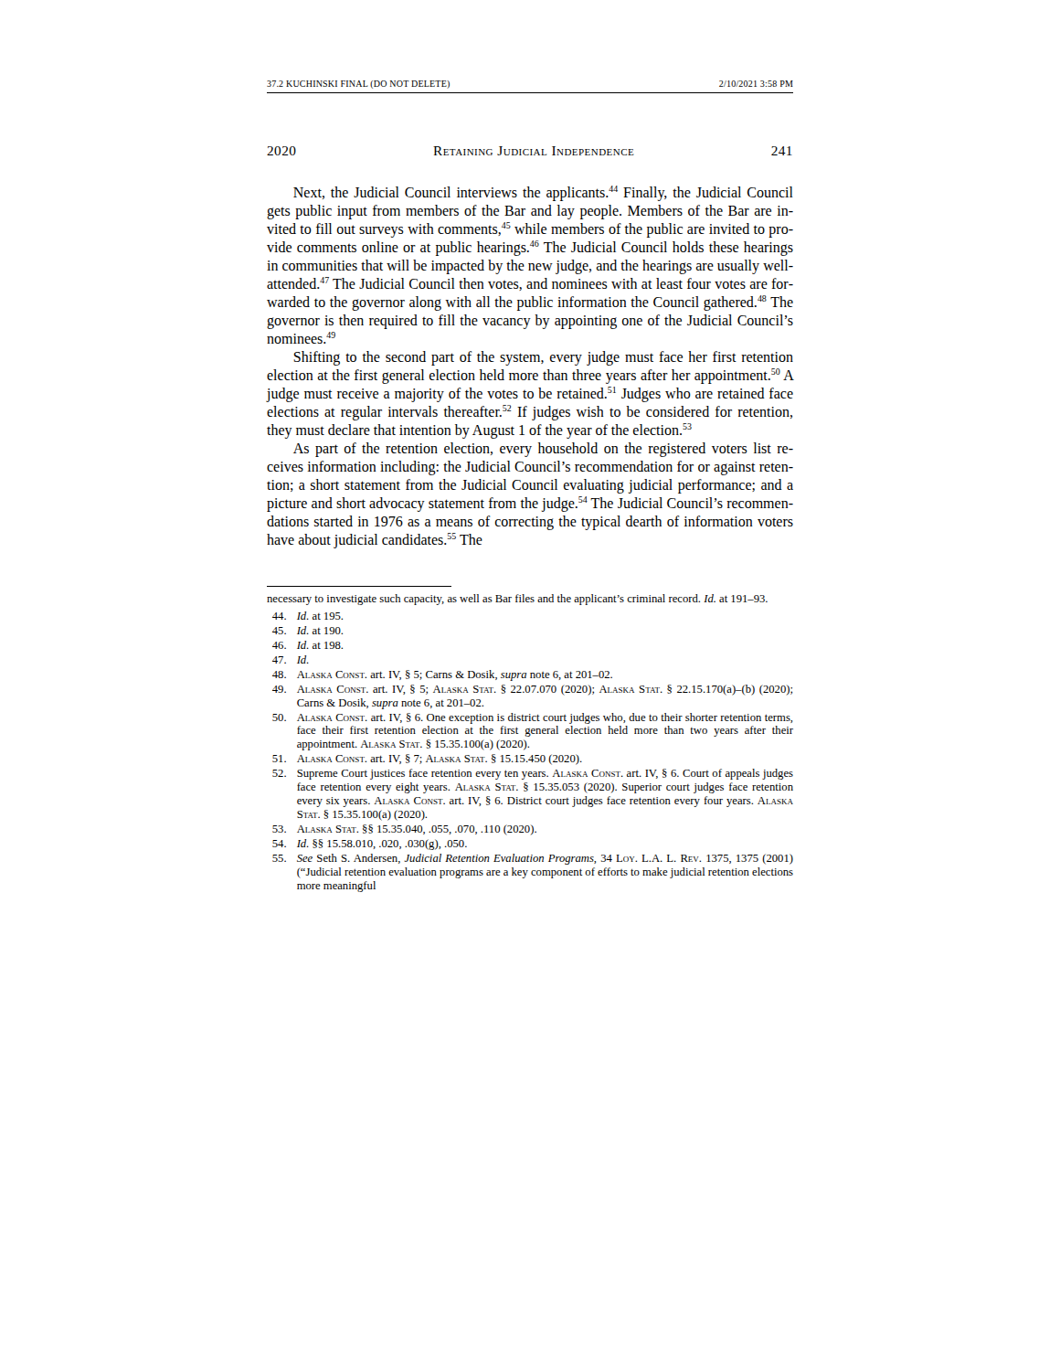37.2 Kuchinski Final (Do Not Delete) 2/10/2021 3:58 PM
2020 Retaining Judicial Independence 241
Next, the Judicial Council interviews the applicants.44 Finally, the Judicial Council gets public input from members of the Bar and lay people. Members of the Bar are invited to fill out surveys with comments,45 while members of the public are invited to provide comments online or at public hearings.46 The Judicial Council holds these hearings in communities that will be impacted by the new judge, and the hearings are usually well-attended.47 The Judicial Council then votes, and nominees with at least four votes are forwarded to the governor along with all the public information the Council gathered.48 The governor is then required to fill the vacancy by appointing one of the Judicial Council’s nominees.49
Shifting to the second part of the system, every judge must face her first retention election at the first general election held more than three years after her appointment.50 A judge must receive a majority of the votes to be retained.51 Judges who are retained face elections at regular intervals thereafter.52 If judges wish to be considered for retention, they must declare that intention by August 1 of the year of the election.53
As part of the retention election, every household on the registered voters list receives information including: the Judicial Council’s recommendation for or against retention; a short statement from the Judicial Council evaluating judicial performance; and a picture and short advocacy statement from the judge.54 The Judicial Council’s recommendations started in 1976 as a means of correcting the typical dearth of information voters have about judicial candidates.55 The
necessary to investigate such capacity, as well as Bar files and the applicant’s criminal record. Id. at 191–93.
Id. at 195.
Id. at 190.
Id. at 198.
Id.
Alaska Const. art. IV, § 5; Carns & Dosik, supra note 6, at 201–02.
Alaska Const. art. IV, § 5; Alaska Stat. § 22.07.070 (2020); Alaska Stat. § 22.15.170(a)–(b) (2020); Carns & Dosik, supra note 6, at 201–02.
Alaska Const. art. IV, § 6. One exception is district court judges who, due to their shorter retention terms, face their first retention election at the first general election held more than two years after their appointment. Alaska Stat. § 15.35.100(a) (2020).
Alaska Const. art. IV, § 7; Alaska Stat. § 15.15.450 (2020).
Supreme Court justices face retention every ten years. Alaska Const. art. IV, § 6. Court of appeals judges face retention every eight years. Alaska Stat. § 15.35.053 (2020). Superior court judges face retention every six years. Alaska Const. art. IV, § 6. District court judges face retention every four years. Alaska Stat. § 15.35.100(a) (2020).
Alaska Stat. §§ 15.35.040, .055, .070, .110 (2020).
Id. §§ 15.58.010, .020, .030(g), .050.
See Seth S. Andersen, Judicial Retention Evaluation Programs, 34 Loy. L.A. L. Rev. 1375, 1375 (2001) (“Judicial retention evaluation programs are a key component of efforts to make judicial retention elections more meaningful